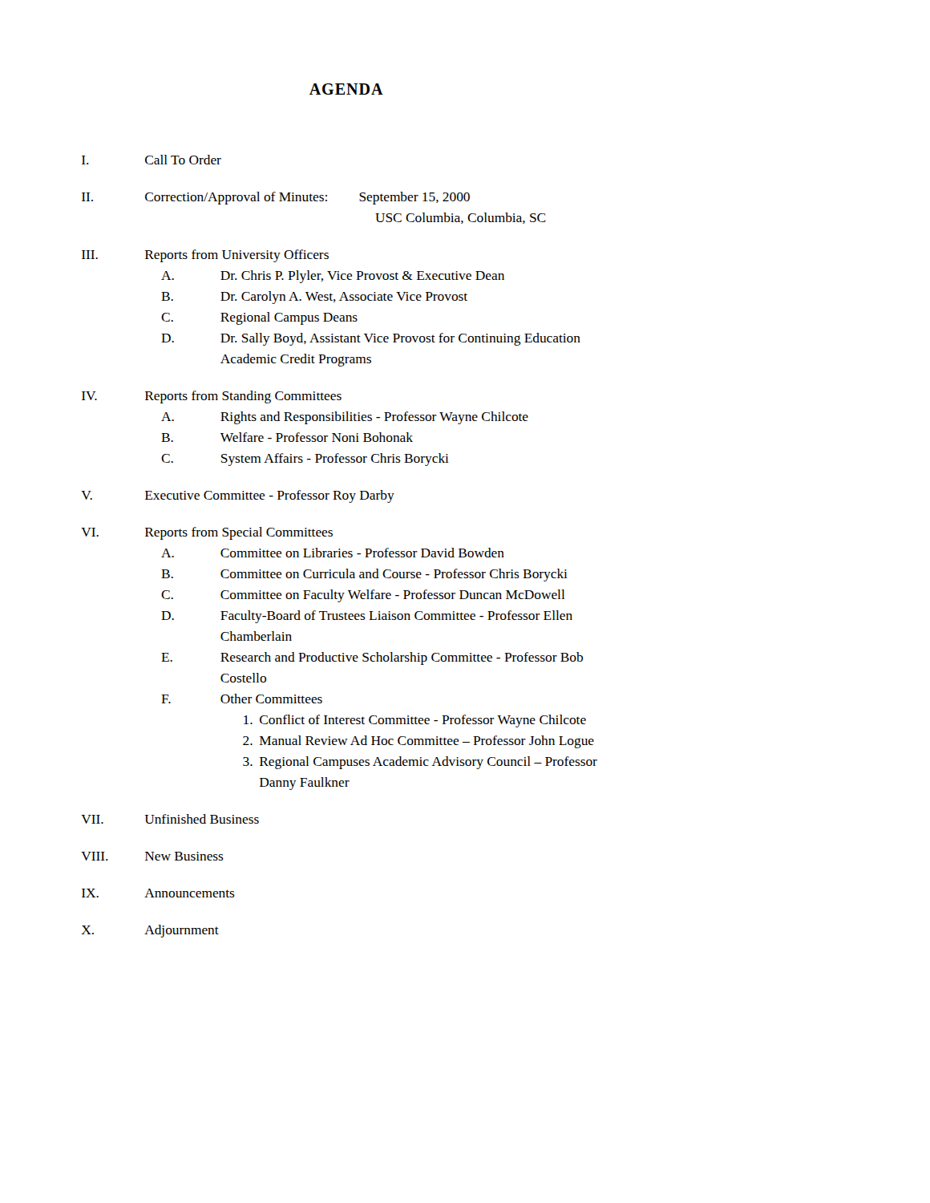AGENDA
| I. | Call To Order |
| II. | Correction/Approval of Minutes: September 15, 2000 USC Columbia, Columbia, SC |
| III. | Reports from University Officers / A. / Dr. Chris P. Plyler, Vice Provost & Executive Dean / / B. / Dr. Carolyn A. West, Associate Vice Provost / / C. / Regional Campus Deans / / D. / Dr. Sally Boyd, Assistant Vice Provost for Continuing Education Academic Credit Programs / |
| IV. | Reports from Standing Committees / A. / Rights and Responsibilities - Professor Wayne Chilcote / / B. / Welfare - Professor Noni Bohonak / / C. / System Affairs - Professor Chris Borycki / |
| V. | Executive Committee - Professor Roy Darby |
| VI. | Reports from Special Committees / A. / Committee on Libraries - Professor David Bowden / / B. / Committee on Curricula and Course - Professor Chris Borycki / / C. / Committee on Faculty Welfare - Professor Duncan McDowell / / D. / Faculty-Board of Trustees Liaison Committee - Professor Ellen Chamberlain / / E. / Research and Productive Scholarship Committee - Professor Bob Costello / / F. / Other Committees Conflict of Interest Committee - Professor Wayne Chilcote Manual Review Ad Hoc Committee – Professor John Logue Regional Campuses Academic Advisory Council – Professor Danny Faulkner / |
| VII. | Unfinished Business |
| VIII. | New Business |
| IX. | Announcements |
| X. | Adjournment |